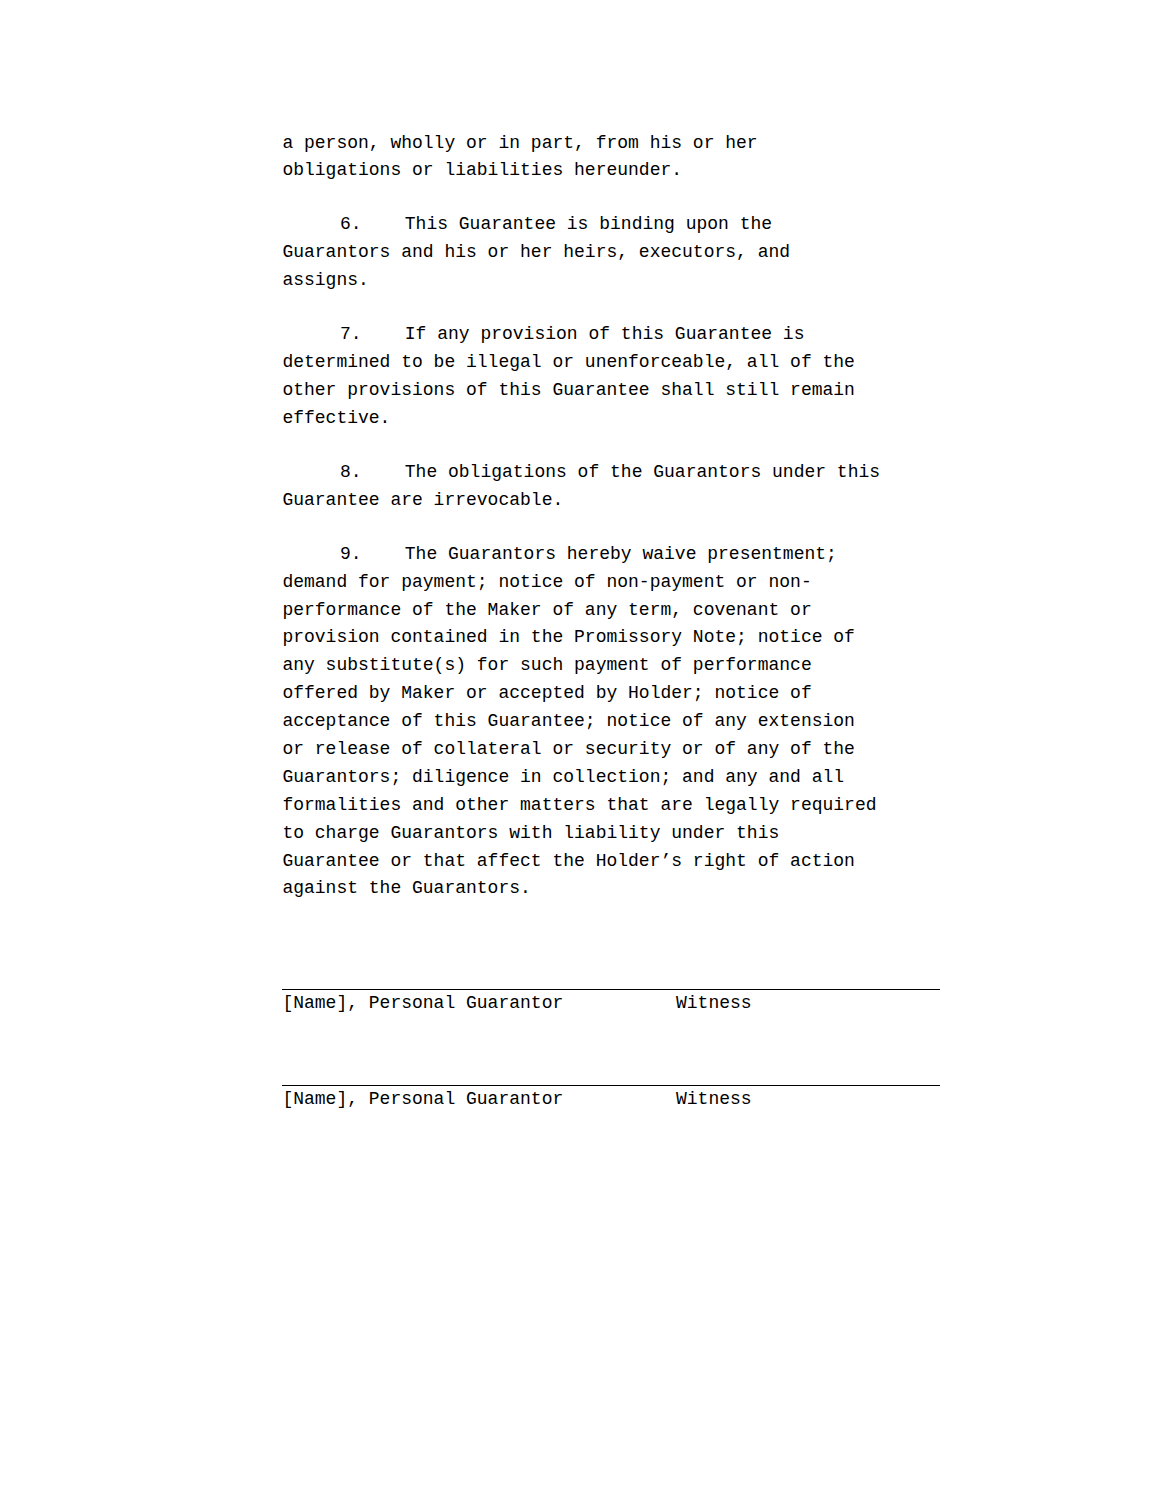a person, wholly or in part, from his or her obligations or liabilities hereunder.
6. This Guarantee is binding upon the Guarantors and his or her heirs, executors, and assigns.
7. If any provision of this Guarantee is determined to be illegal or unenforceable, all of the other provisions of this Guarantee shall still remain effective.
8. The obligations of the Guarantors under this Guarantee are irrevocable.
9. The Guarantors hereby waive presentment; demand for payment; notice of non-payment or non-performance of the Maker of any term, covenant or provision contained in the Promissory Note; notice of any substitute(s) for such payment of performance offered by Maker or accepted by Holder; notice of acceptance of this Guarantee; notice of any extension or release of collateral or security or of any of the Guarantors; diligence in collection; and any and all formalities and other matters that are legally required to charge Guarantors with liability under this Guarantee or that affect the Holder’s right of action against the Guarantors.
| [Name], Personal Guarantor | Witness |
| [Name], Personal Guarantor | Witness |